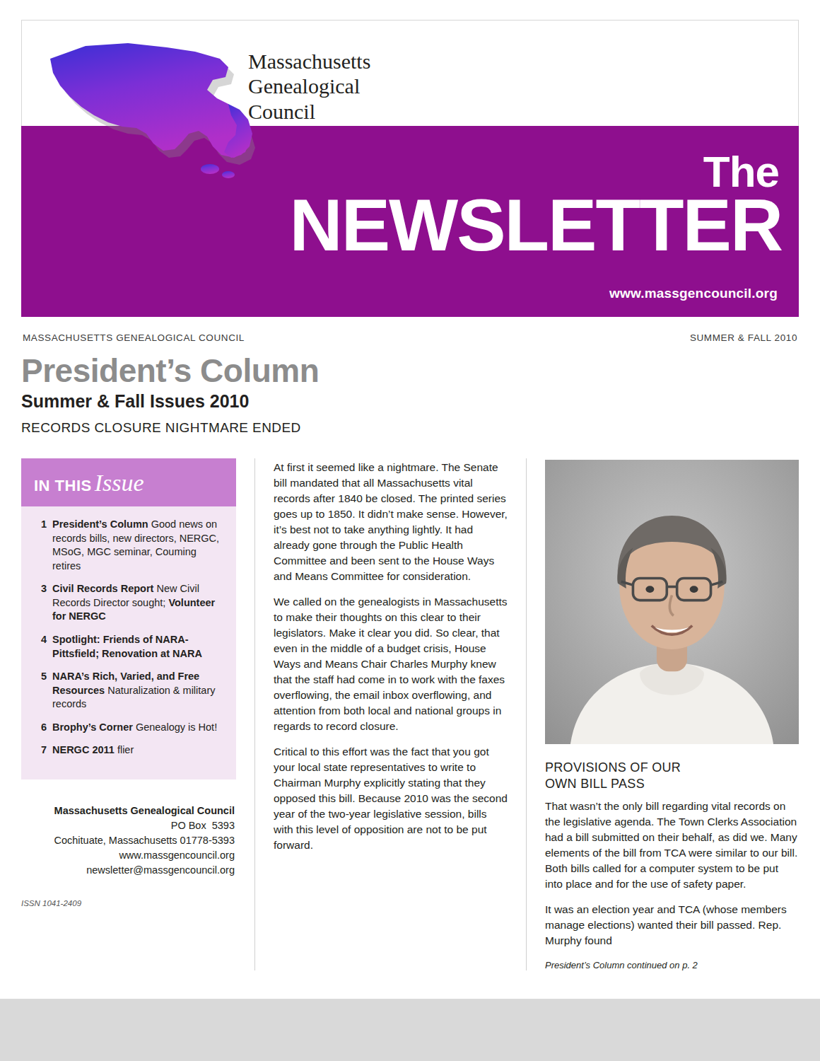Massachusetts
Genealogical
Council
The
NEWSLETTER
www.massgencouncil.org
MASSACHUSETTS GENEALOGICAL COUNCIL SUMMER & FALL 2010
President’s Column
Summer & Fall Issues 2010
RECORDS CLOSURE NIGHTMARE ENDED
IN THISIssue
1 President’s Column Good news on records bills, new directors, NERGC, MSoG, MGC seminar, Couming retires
3 Civil Records Report New Civil Records Director sought; Volunteer for NERGC
4 Spotlight: Friends of NARA-Pittsfield; Renovation at NARA
5 NARA’s Rich, Varied, and Free Resources Naturalization & military records
6 Brophy’s Corner Genealogy is Hot!
7 NERGC 2011 flier
Massachusetts Genealogical Council
PO Box 5393
Cochituate, Massachusetts 01778-5393
www.massgencouncil.org
newsletter@massgencouncil.org
ISSN 1041-2409
At first it seemed like a nightmare. The Senate bill mandated that all Massachusetts vital records after 1840 be closed. The printed series goes up to 1850. It didn’t make sense. However, it’s best not to take anything lightly. It had already gone through the Public Health Committee and been sent to the House Ways and Means Committee for consideration.
We called on the genealogists in Massachusetts to make their thoughts on this clear to their legislators. Make it clear you did. So clear, that even in the middle of a budget crisis, House Ways and Means Chair Charles Murphy knew that the staff had come in to work with the faxes overflowing, the email inbox overflowing, and attention from both local and national groups in regards to record closure.
Critical to this effort was the fact that you got your local state representatives to write to Chairman Murphy explicitly stating that they opposed this bill. Because 2010 was the second year of the two-year legislative session, bills with this level of opposition are not to be put forward.
PROVISIONS OF OUR
OWN BILL PASS
That wasn’t the only bill regarding vital records on the legislative agenda. The Town Clerks Association had a bill submitted on their behalf, as did we. Many elements of the bill from TCA were similar to our bill. Both bills called for a computer system to be put into place and for the use of safety paper.
It was an election year and TCA (whose members manage elections) wanted their bill passed. Rep. Murphy found
President’s Column continued on p. 2